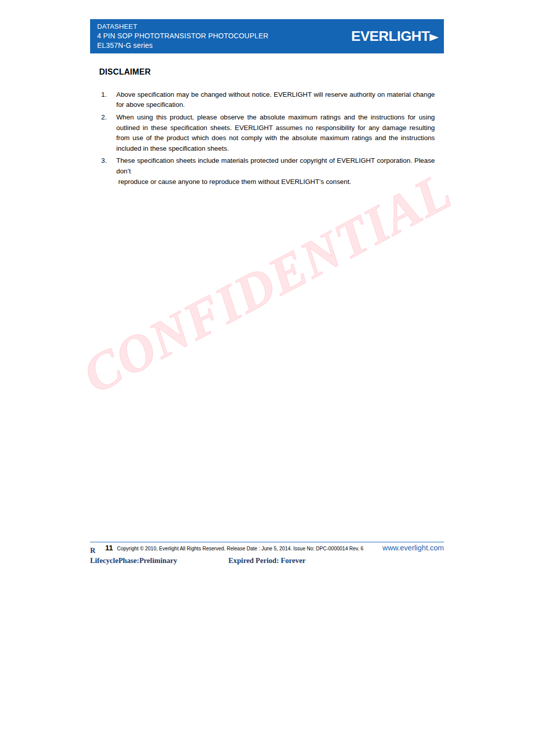DATASHEET
4 PIN SOP PHOTOTRANSISTOR PHOTOCOUPLER
EL357N-G series
EVERLIGHT▸
DISCLAIMER
Above specification may be changed without notice. EVERLIGHT will reserve authority on material change for above specification.
When using this product, please observe the absolute maximum ratings and the instructions for using outlined in these specification sheets. EVERLIGHT assumes no responsibility for any damage resulting from use of the product which does not comply with the absolute maximum ratings and the instructions included in these specification sheets.
These specification sheets include materials protected under copyright of EVERLIGHT corporation. Please don’treproduce or cause anyone to reproduce them without EVERLIGHT’s consent.
CONFIDENTIAL
11 Copyright © 2010, Everlight All Rights Reserved. Release Date : June 5, 2014. Issue No: DPC-0000014 Rev. 6 www.everlight.com
R
LifecyclePhase:Preliminary
Expired Period: Forever